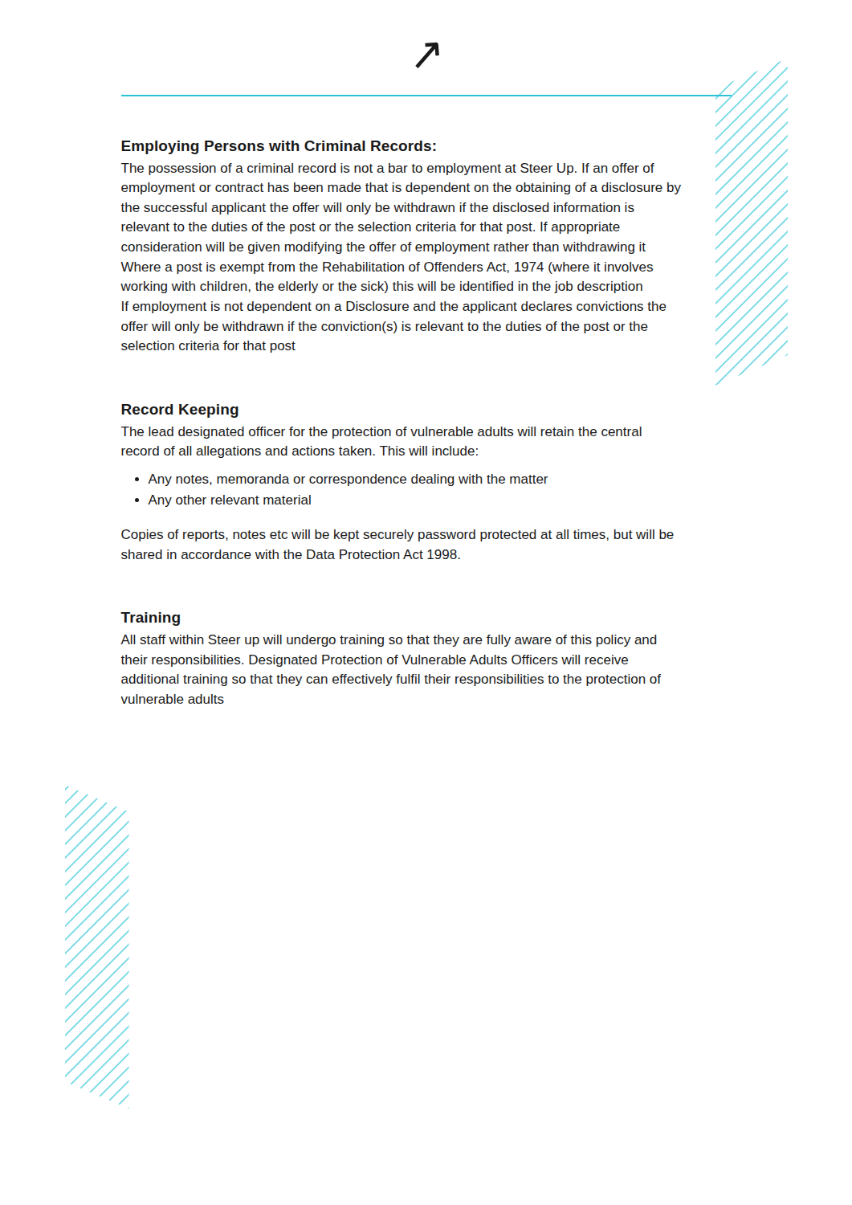↗
Employing Persons with Criminal Records:
The possession of a criminal record is not a bar to employment at Steer Up. If an offer of employment or contract has been made that is dependent on the obtaining of a disclosure by the successful applicant the offer will only be withdrawn if the disclosed information is relevant to the duties of the post or the selection criteria for that post. If appropriate consideration will be given modifying the offer of employment rather than withdrawing it
Where a post is exempt from the Rehabilitation of Offenders Act, 1974 (where it involves working with children, the elderly or the sick) this will be identified in the job description
If employment is not dependent on a Disclosure and the applicant declares convictions the offer will only be withdrawn if the conviction(s) is relevant to the duties of the post or the selection criteria for that post
Record Keeping
The lead designated officer for the protection of vulnerable adults will retain the central record of all allegations and actions taken. This will include:
Any notes, memoranda or correspondence dealing with the matter
Any other relevant material
Copies of reports, notes etc will be kept securely password protected at all times, but will be shared in accordance with the Data Protection Act 1998.
Training
All staff within Steer up will undergo training so that they are fully aware of this policy and their responsibilities. Designated Protection of Vulnerable Adults Officers will receive additional training so that they can effectively fulfil their responsibilities to the protection of vulnerable adults